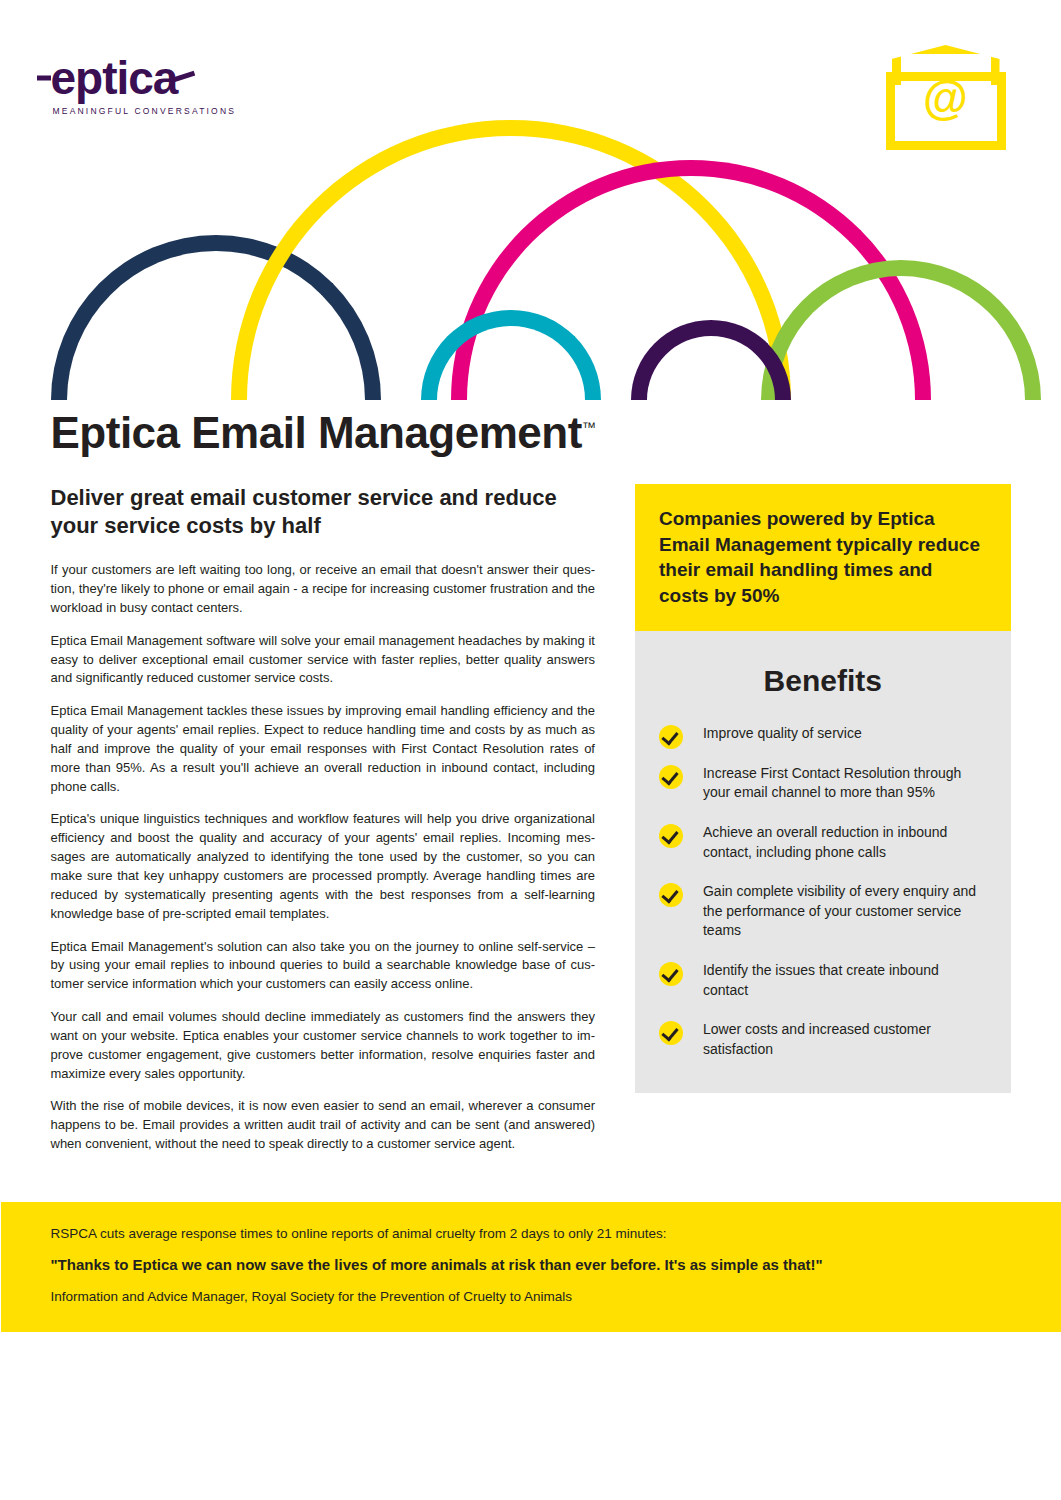eptica
MEANINGFUL CONVERSATIONS
@
Eptica Email Management™
Deliver great email customer service and reduce your service costs by half
If your customers are left waiting too long, or receive an email that doesn't answer their question, they're likely to phone or email again - a recipe for increasing customer frustration and the workload in busy contact centers.
Eptica Email Management software will solve your email management headaches by making it easy to deliver exceptional email customer service with faster replies, better quality answers and significantly reduced customer service costs.
Eptica Email Management tackles these issues by improving email handling efficiency and the quality of your agents' email replies. Expect to reduce handling time and costs by as much as half and improve the quality of your email responses with First Contact Resolution rates of more than 95%. As a result you'll achieve an overall reduction in inbound contact, including phone calls.
Eptica's unique linguistics techniques and workflow features will help you drive organizational efficiency and boost the quality and accuracy of your agents' email replies. Incoming messages are automatically analyzed to identifying the tone used by the customer, so you can make sure that key unhappy customers are processed promptly. Average handling times are reduced by systematically presenting agents with the best responses from a self-learning knowledge base of pre-scripted email templates.
Eptica Email Management's solution can also take you on the journey to online self-service – by using your email replies to inbound queries to build a searchable knowledge base of customer service information which your customers can easily access online.
Your call and email volumes should decline immediately as customers find the answers they want on your website. Eptica enables your customer service channels to work together to improve customer engagement, give customers better information, resolve enquiries faster and maximize every sales opportunity.
With the rise of mobile devices, it is now even easier to send an email, wherever a consumer happens to be. Email provides a written audit trail of activity and can be sent (and answered) when convenient, without the need to speak directly to a customer service agent.
Companies powered by Eptica Email Management typically reduce their email handling times and costs by 50%
Benefits
Improve quality of service
Increase First Contact Resolution through your email channel to more than 95%
Achieve an overall reduction in inbound contact, including phone calls
Gain complete visibility of every enquiry and the performance of your customer service teams
Identify the issues that create inbound contact
Lower costs and increased customer satisfaction
RSPCA cuts average response times to online reports of animal cruelty from 2 days to only 21 minutes:
"Thanks to Eptica we can now save the lives of more animals at risk than ever before. It's as simple as that!"
Information and Advice Manager, Royal Society for the Prevention of Cruelty to Animals